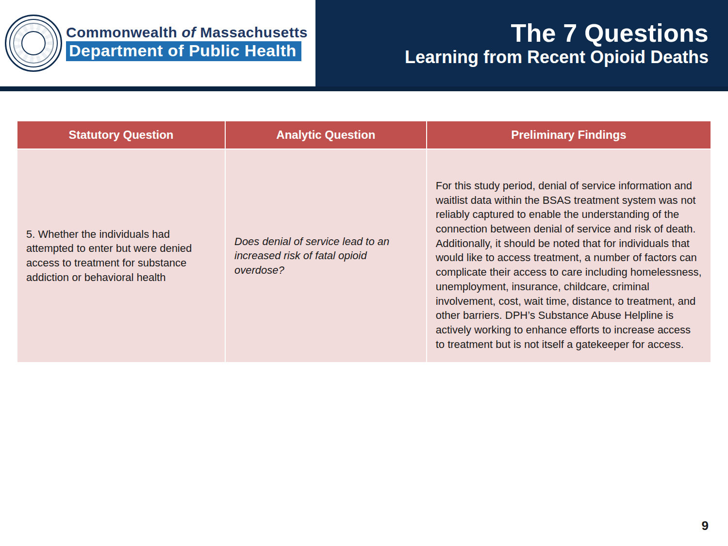Commonwealth of Massachusetts
Department of Public Health
The 7 Questions
Learning from Recent Opioid Deaths
| Statutory Question | Analytic Question | Preliminary Findings |
| --- | --- | --- |
| 5. Whether the individuals had attempted to enter but were denied access to treatment for substance addiction or behavioral health | Does denial of service lead to an increased risk of fatal opioid overdose? | For this study period, denial of service information and waitlist data within the BSAS treatment system was not reliably captured to enable the understanding of the connection between denial of service and risk of death. Additionally, it should be noted that for individuals that would like to access treatment, a number of factors can complicate their access to care including homelessness, unemployment, insurance, childcare, criminal involvement, cost, wait time, distance to treatment, and other barriers. DPH’s Substance Abuse Helpline is actively working to enhance efforts to increase access to treatment but is not itself a gatekeeper for access. |
9